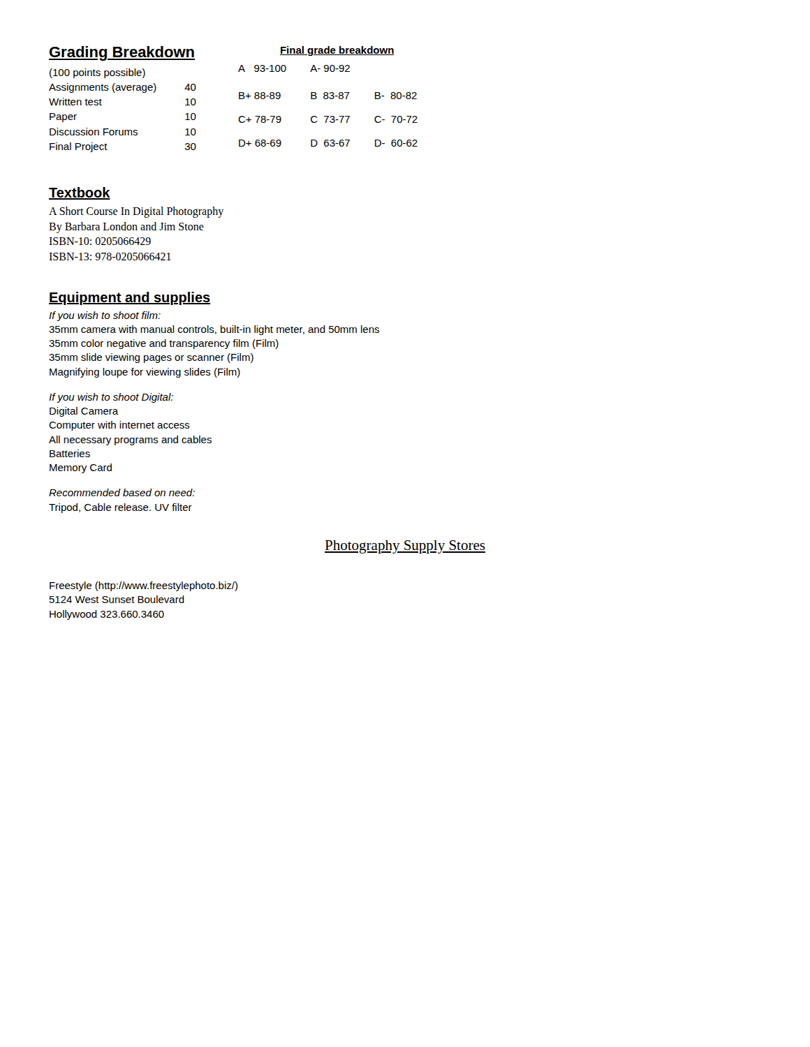Grading Breakdown
| (100 points possible) | |
| Assignments (average) | 40 |
| Written test | 10 |
| Paper | 10 |
| Discussion Forums | 10 |
| Final Project | 30 |
Final grade breakdown
| A 93-100 | A- 90-92 | |
| B+ 88-89 | B 83-87 | B- 80-82 |
| C+ 78-79 | C 73-77 | C- 70-72 |
| D+ 68-69 | D 63-67 | D- 60-62 |
Textbook
A Short Course In Digital Photography
By Barbara London and Jim Stone
ISBN-10: 0205066429
ISBN-13: 978-0205066421
Equipment and supplies
If you wish to shoot film:
35mm camera with manual controls, built-in light meter, and 50mm lens
35mm color negative and transparency film (Film)
35mm slide viewing pages or scanner (Film)
Magnifying loupe for viewing slides (Film)
If you wish to shoot Digital:
Digital Camera
Computer with internet access
All necessary programs and cables
Batteries
Memory Card
Recommended based on need:
Tripod, Cable release. UV filter
Photography Supply Stores
Freestyle (http://www.freestylephoto.biz/)
5124 West Sunset Boulevard
Hollywood 323.660.3460